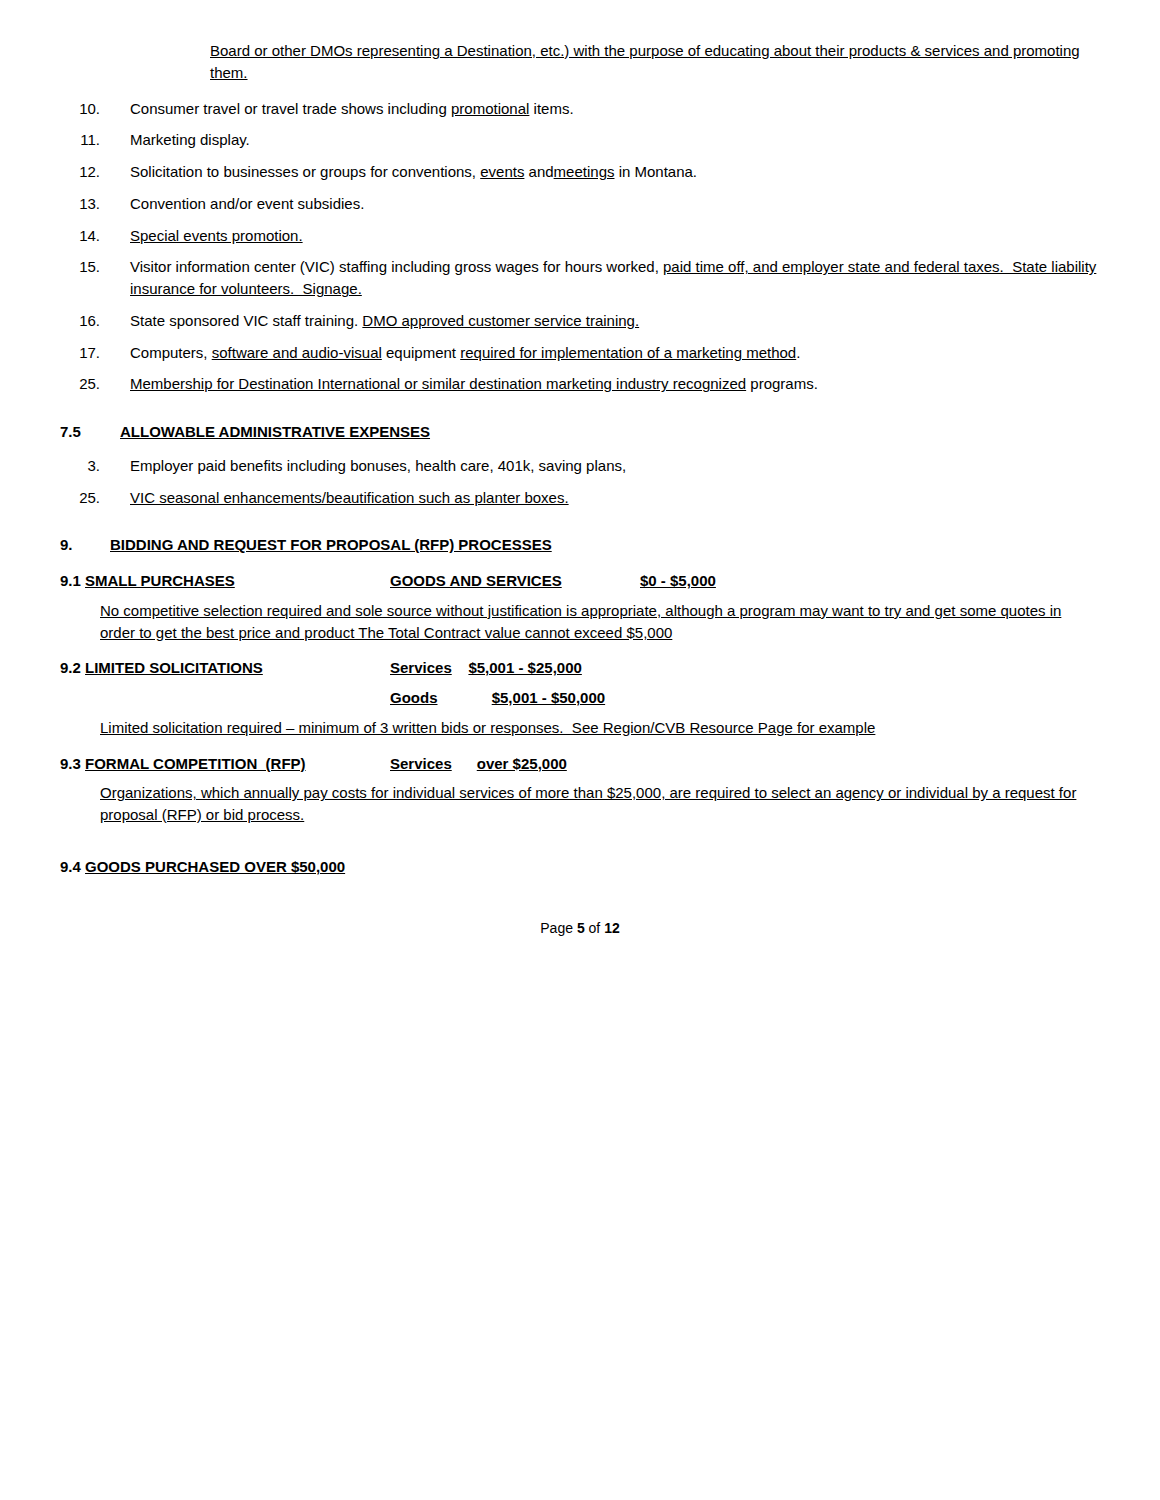Board or other DMOs representing a Destination, etc.) with the purpose of educating about their products & services and promoting them.
10. Consumer travel or travel trade shows including promotional items.
11. Marketing display.
12. Solicitation to businesses or groups for conventions, events andmeetings in Montana.
13. Convention and/or event subsidies.
14. Special events promotion.
15. Visitor information center (VIC) staffing including gross wages for hours worked, paid time off, and employer state and federal taxes. State liability insurance for volunteers. Signage.
16. State sponsored VIC staff training. DMO approved customer service training.
17. Computers, software and audio-visual equipment required for implementation of a marketing method.
25. Membership for Destination International or similar destination marketing industry recognized programs.
7.5 ALLOWABLE ADMINISTRATIVE EXPENSES
3. Employer paid benefits including bonuses, health care, 401k, saving plans,
25. VIC seasonal enhancements/beautification such as planter boxes.
9. BIDDING AND REQUEST FOR PROPOSAL (RFP) PROCESSES
9.1 SMALL PURCHASES
GOODS AND SERVICES
$0 - $5,000
No competitive selection required and sole source without justification is appropriate, although a program may want to try and get some quotes in order to get the best price and product The Total Contract value cannot exceed $5,000
9.2 LIMITED SOLICITATIONS
Services $5,001 - $25,000
Goods $5,001 - $50,000
Limited solicitation required – minimum of 3 written bids or responses. See Region/CVB Resource Page for example
9.3 FORMAL COMPETITION (RFP)
Services over $25,000
Organizations, which annually pay costs for individual services of more than $25,000, are required to select an agency or individual by a request for proposal (RFP) or bid process.
9.4 GOODS PURCHASED OVER $50,000
Page 5 of 12